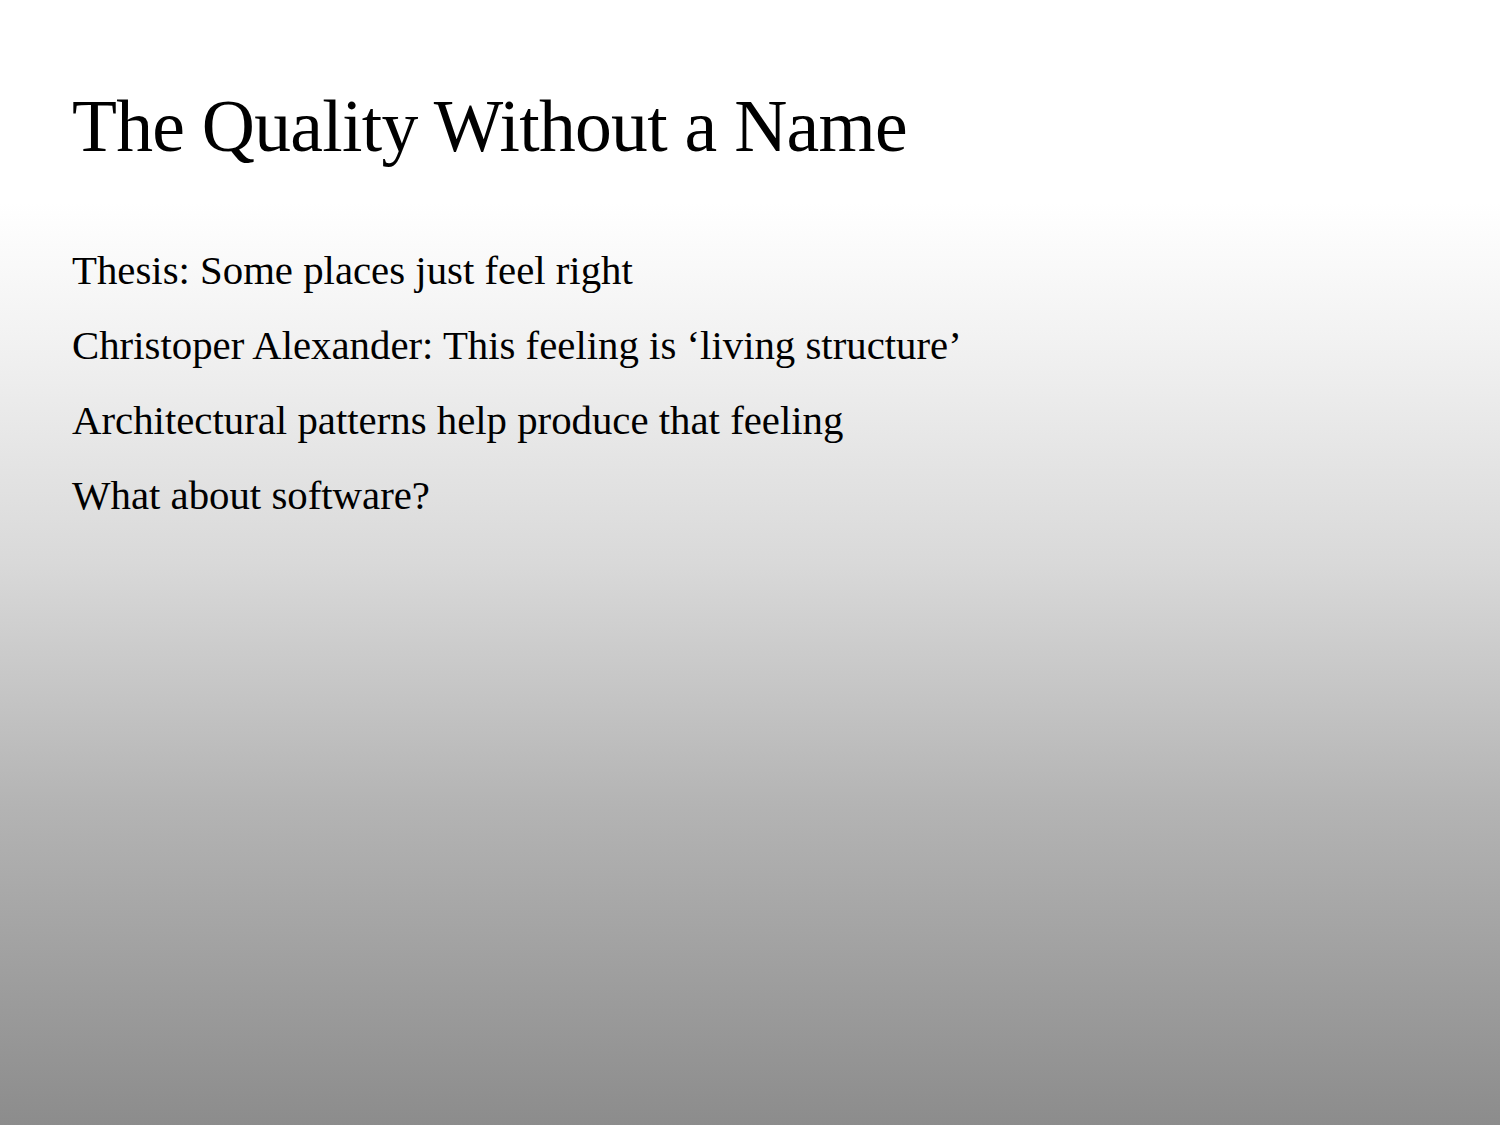The Quality Without a Name
Thesis: Some places just feel right
Christoper Alexander: This feeling is ‘living structure’
Architectural patterns help produce that feeling
What about software?